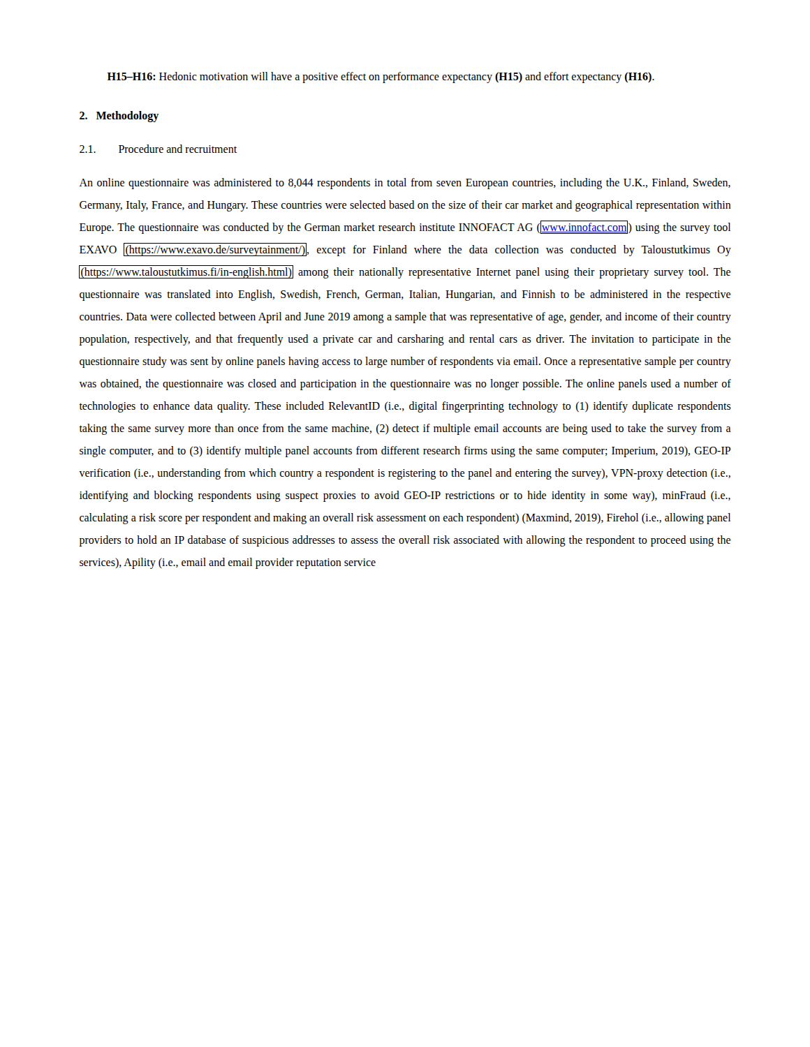H15–H16: Hedonic motivation will have a positive effect on performance expectancy (H15) and effort expectancy (H16).
2. Methodology
2.1. Procedure and recruitment
An online questionnaire was administered to 8,044 respondents in total from seven European countries, including the U.K., Finland, Sweden, Germany, Italy, France, and Hungary. These countries were selected based on the size of their car market and geographical representation within Europe. The questionnaire was conducted by the German market research institute INNOFACT AG (www.innofact.com) using the survey tool EXAVO (https://www.exavo.de/surveytainment/), except for Finland where the data collection was conducted by Taloustutkimus Oy (https://www.taloustutkimus.fi/in-english.html) among their nationally representative Internet panel using their proprietary survey tool. The questionnaire was translated into English, Swedish, French, German, Italian, Hungarian, and Finnish to be administered in the respective countries. Data were collected between April and June 2019 among a sample that was representative of age, gender, and income of their country population, respectively, and that frequently used a private car and carsharing and rental cars as driver. The invitation to participate in the questionnaire study was sent by online panels having access to large number of respondents via email. Once a representative sample per country was obtained, the questionnaire was closed and participation in the questionnaire was no longer possible. The online panels used a number of technologies to enhance data quality. These included RelevantID (i.e., digital fingerprinting technology to (1) identify duplicate respondents taking the same survey more than once from the same machine, (2) detect if multiple email accounts are being used to take the survey from a single computer, and to (3) identify multiple panel accounts from different research firms using the same computer; Imperium, 2019), GEO-IP verification (i.e., understanding from which country a respondent is registering to the panel and entering the survey), VPN-proxy detection (i.e., identifying and blocking respondents using suspect proxies to avoid GEO-IP restrictions or to hide identity in some way), minFraud (i.e., calculating a risk score per respondent and making an overall risk assessment on each respondent) (Maxmind, 2019), Firehol (i.e., allowing panel providers to hold an IP database of suspicious addresses to assess the overall risk associated with allowing the respondent to proceed using the services), Apility (i.e., email and email provider reputation service